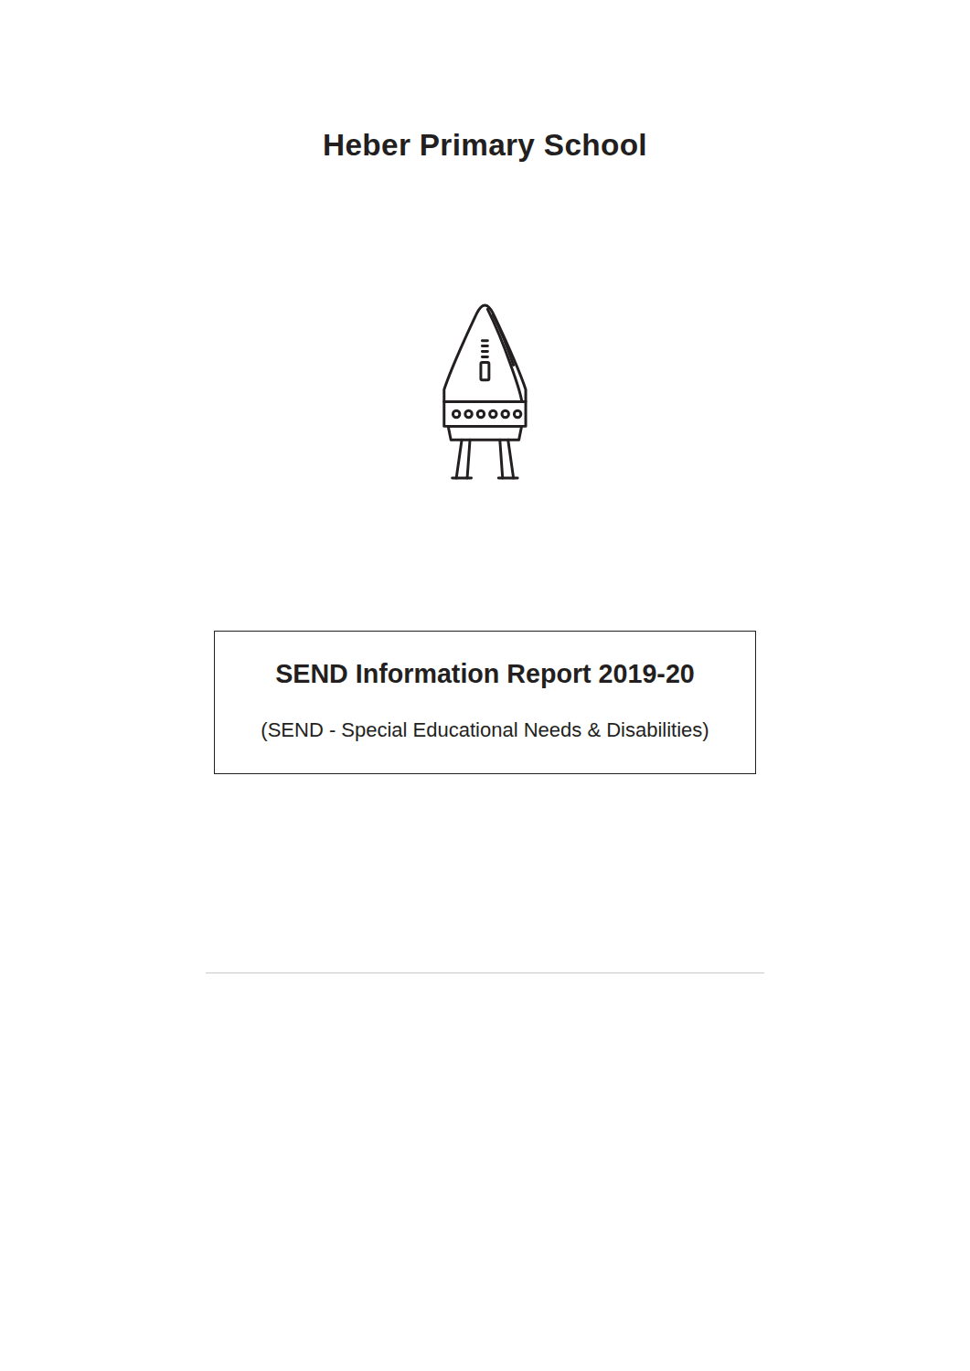Heber Primary School
SEND Information Report 2019-20
(SEND - Special Educational Needs & Disabilities)